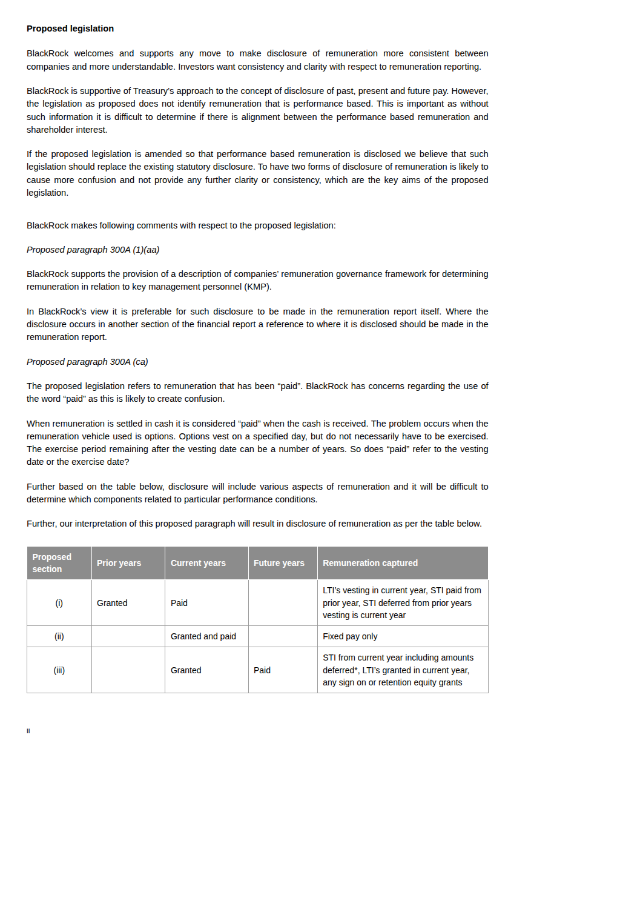Proposed legislation
BlackRock welcomes and supports any move to make disclosure of remuneration more consistent between companies and more understandable. Investors want consistency and clarity with respect to remuneration reporting.
BlackRock is supportive of Treasury’s approach to the concept of disclosure of past, present and future pay. However, the legislation as proposed does not identify remuneration that is performance based. This is important as without such information it is difficult to determine if there is alignment between the performance based remuneration and shareholder interest.
If the proposed legislation is amended so that performance based remuneration is disclosed we believe that such legislation should replace the existing statutory disclosure. To have two forms of disclosure of remuneration is likely to cause more confusion and not provide any further clarity or consistency, which are the key aims of the proposed legislation.
BlackRock makes following comments with respect to the proposed legislation:
Proposed paragraph 300A (1)(aa)
BlackRock supports the provision of a description of companies’ remuneration governance framework for determining remuneration in relation to key management personnel (KMP).
In BlackRock’s view it is preferable for such disclosure to be made in the remuneration report itself. Where the disclosure occurs in another section of the financial report a reference to where it is disclosed should be made in the remuneration report.
Proposed paragraph 300A (ca)
The proposed legislation refers to remuneration that has been “paid”. BlackRock has concerns regarding the use of the word “paid” as this is likely to create confusion.
When remuneration is settled in cash it is considered “paid” when the cash is received. The problem occurs when the remuneration vehicle used is options. Options vest on a specified day, but do not necessarily have to be exercised. The exercise period remaining after the vesting date can be a number of years. So does “paid” refer to the vesting date or the exercise date?
Further based on the table below, disclosure will include various aspects of remuneration and it will be difficult to determine which components related to particular performance conditions.
Further, our interpretation of this proposed paragraph will result in disclosure of remuneration as per the table below.
| Proposed section | Prior years | Current years | Future years | Remuneration captured |
| --- | --- | --- | --- | --- |
| (i) | Granted | Paid | | LTI’s vesting in current year, STI paid from prior year, STI deferred from prior years vesting is current year |
| (ii) | | Granted and paid | | Fixed pay only |
| (iii) | | Granted | Paid | STI from current year including amounts deferred*, LTI’s granted in current year, any sign on or retention equity grants |
ii